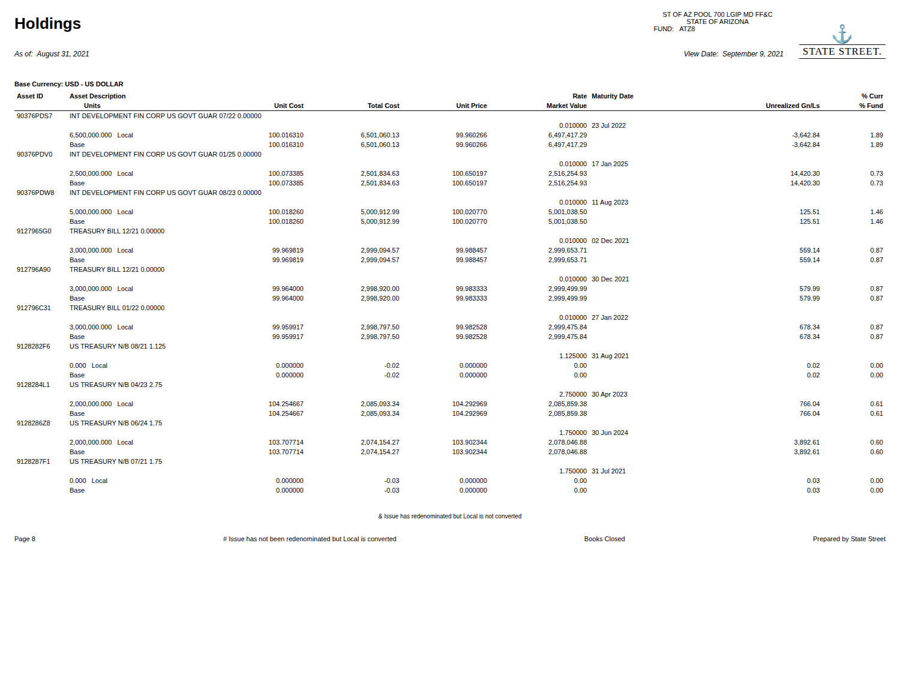Holdings
ST OF AZ POOL 700 LGIP MD FF&C
STATE OF ARIZONA
FUND: ATZ8 ⚓
STATE STREET.
As of: August 31, 2021 View Date: September 9, 2021
Base Currency: USD - US DOLLAR
| Asset ID | Asset Description | | | | Rate | Maturity Date | | % Curr |
| --- | --- | --- | --- | --- | --- | --- | --- | --- |
| | Units | Unit Cost | Total Cost | Unit Price | Market Value | | Unrealized Gn/Ls | % Fund |
| 90376PDS7 | INT DEVELOPMENT FIN CORP US GOVT GUAR 07/22 0.00000 |
| | | | | | 0.010000 | 23 Jul 2022 | | |
| | 6,500,000.000 Local | 100.016310 | 6,501,060.13 | 99.960266 | 6,497,417.29 | | -3,642.84 | 1.89 |
| | Base | 100.016310 | 6,501,060.13 | 99.960266 | 6,497,417.29 | | -3,642.84 | 1.89 |
| 90376PDV0 | INT DEVELOPMENT FIN CORP US GOVT GUAR 01/25 0.00000 |
| | | | | | 0.010000 | 17 Jan 2025 | | |
| | 2,500,000.000 Local | 100.073385 | 2,501,834.63 | 100.650197 | 2,516,254.93 | | 14,420.30 | 0.73 |
| | Base | 100.073385 | 2,501,834.63 | 100.650197 | 2,516,254.93 | | 14,420.30 | 0.73 |
| 90376PDW8 | INT DEVELOPMENT FIN CORP US GOVT GUAR 08/23 0.00000 |
| | | | | | 0.010000 | 11 Aug 2023 | | |
| | 5,000,000.000 Local | 100.018260 | 5,000,912.99 | 100.020770 | 5,001,038.50 | | 125.51 | 1.46 |
| | Base | 100.018260 | 5,000,912.99 | 100.020770 | 5,001,038.50 | | 125.51 | 1.46 |
| 9127965G0 | TREASURY BILL 12/21 0.00000 |
| | | | | | 0.010000 | 02 Dec 2021 | | |
| | 3,000,000.000 Local | 99.969819 | 2,999,094.57 | 99.988457 | 2,999,653.71 | | 559.14 | 0.87 |
| | Base | 99.969819 | 2,999,094.57 | 99.988457 | 2,999,653.71 | | 559.14 | 0.87 |
| 912796A90 | TREASURY BILL 12/21 0.00000 |
| | | | | | 0.010000 | 30 Dec 2021 | | |
| | 3,000,000.000 Local | 99.964000 | 2,998,920.00 | 99.983333 | 2,999,499.99 | | 579.99 | 0.87 |
| | Base | 99.964000 | 2,998,920.00 | 99.983333 | 2,999,499.99 | | 579.99 | 0.87 |
| 912796C31 | TREASURY BILL 01/22 0.00000 |
| | | | | | 0.010000 | 27 Jan 2022 | | |
| | 3,000,000.000 Local | 99.959917 | 2,998,797.50 | 99.982528 | 2,999,475.84 | | 678.34 | 0.87 |
| | Base | 99.959917 | 2,998,797.50 | 99.982528 | 2,999,475.84 | | 678.34 | 0.87 |
| 9128282F6 | US TREASURY N/B 08/21 1.125 |
| | | | | | 1.125000 | 31 Aug 2021 | | |
| | 0.000 Local | 0.000000 | -0.02 | 0.000000 | 0.00 | | 0.02 | 0.00 |
| | Base | 0.000000 | -0.02 | 0.000000 | 0.00 | | 0.02 | 0.00 |
| 9128284L1 | US TREASURY N/B 04/23 2.75 |
| | | | | | 2.750000 | 30 Apr 2023 | | |
| | 2,000,000.000 Local | 104.254667 | 2,085,093.34 | 104.292969 | 2,085,859.38 | | 766.04 | 0.61 |
| | Base | 104.254667 | 2,085,093.34 | 104.292969 | 2,085,859.38 | | 766.04 | 0.61 |
| 9128286Z8 | US TREASURY N/B 06/24 1.75 |
| | | | | | 1.750000 | 30 Jun 2024 | | |
| | 2,000,000.000 Local | 103.707714 | 2,074,154.27 | 103.902344 | 2,078,046.88 | | 3,892.61 | 0.60 |
| | Base | 103.707714 | 2,074,154.27 | 103.902344 | 2,078,046.88 | | 3,892.61 | 0.60 |
| 9128287F1 | US TREASURY N/B 07/21 1.75 |
| | | | | | 1.750000 | 31 Jul 2021 | | |
| | 0.000 Local | 0.000000 | -0.03 | 0.000000 | 0.00 | | 0.03 | 0.00 |
| | Base | 0.000000 | -0.03 | 0.000000 | 0.00 | | 0.03 | 0.00 |
& Issue has redenominated but Local is not converted
Page 8
# Issue has not been redenominated but Local is converted
Books Closed
Prepared by State Street